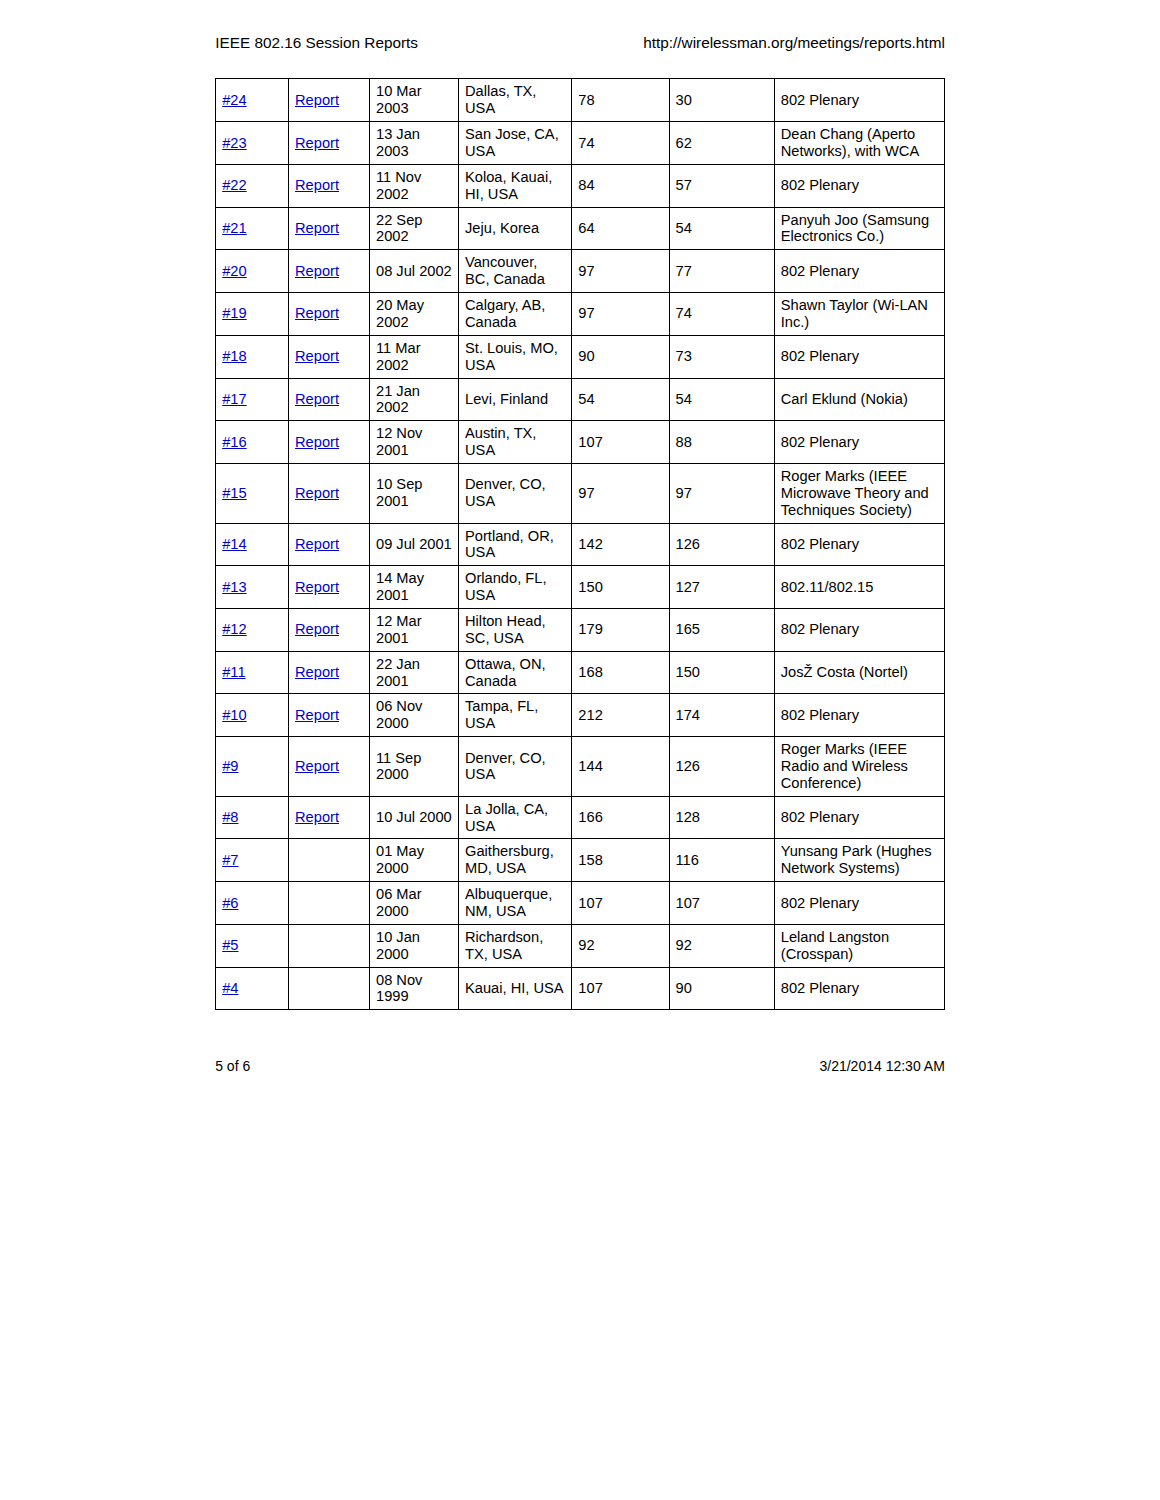IEEE 802.16 Session Reports
http://wirelessman.org/meetings/reports.html
| #24 | Report | 10 Mar 2003 | Dallas, TX, USA | 78 | 30 | 802 Plenary |
| #23 | Report | 13 Jan 2003 | San Jose, CA, USA | 74 | 62 | Dean Chang (Aperto Networks), with WCA |
| #22 | Report | 11 Nov 2002 | Koloa, Kauai, HI, USA | 84 | 57 | 802 Plenary |
| #21 | Report | 22 Sep 2002 | Jeju, Korea | 64 | 54 | Panyuh Joo (Samsung Electronics Co.) |
| #20 | Report | 08 Jul 2002 | Vancouver, BC, Canada | 97 | 77 | 802 Plenary |
| #19 | Report | 20 May 2002 | Calgary, AB, Canada | 97 | 74 | Shawn Taylor (Wi-LAN Inc.) |
| #18 | Report | 11 Mar 2002 | St. Louis, MO, USA | 90 | 73 | 802 Plenary |
| #17 | Report | 21 Jan 2002 | Levi, Finland | 54 | 54 | Carl Eklund (Nokia) |
| #16 | Report | 12 Nov 2001 | Austin, TX, USA | 107 | 88 | 802 Plenary |
| #15 | Report | 10 Sep 2001 | Denver, CO, USA | 97 | 97 | Roger Marks (IEEE Microwave Theory and Techniques Society) |
| #14 | Report | 09 Jul 2001 | Portland, OR, USA | 142 | 126 | 802 Plenary |
| #13 | Report | 14 May 2001 | Orlando, FL, USA | 150 | 127 | 802.11/802.15 |
| #12 | Report | 12 Mar 2001 | Hilton Head, SC, USA | 179 | 165 | 802 Plenary |
| #11 | Report | 22 Jan 2001 | Ottawa, ON, Canada | 168 | 150 | JosŽ Costa (Nortel) |
| #10 | Report | 06 Nov 2000 | Tampa, FL, USA | 212 | 174 | 802 Plenary |
| #9 | Report | 11 Sep 2000 | Denver, CO, USA | 144 | 126 | Roger Marks (IEEE Radio and Wireless Conference) |
| #8 | Report | 10 Jul 2000 | La Jolla, CA, USA | 166 | 128 | 802 Plenary |
| #7 | | 01 May 2000 | Gaithersburg, MD, USA | 158 | 116 | Yunsang Park (Hughes Network Systems) |
| #6 | | 06 Mar 2000 | Albuquerque, NM, USA | 107 | 107 | 802 Plenary |
| #5 | | 10 Jan 2000 | Richardson, TX, USA | 92 | 92 | Leland Langston (Crosspan) |
| #4 | | 08 Nov 1999 | Kauai, HI, USA | 107 | 90 | 802 Plenary |
5 of 6
3/21/2014 12:30 AM